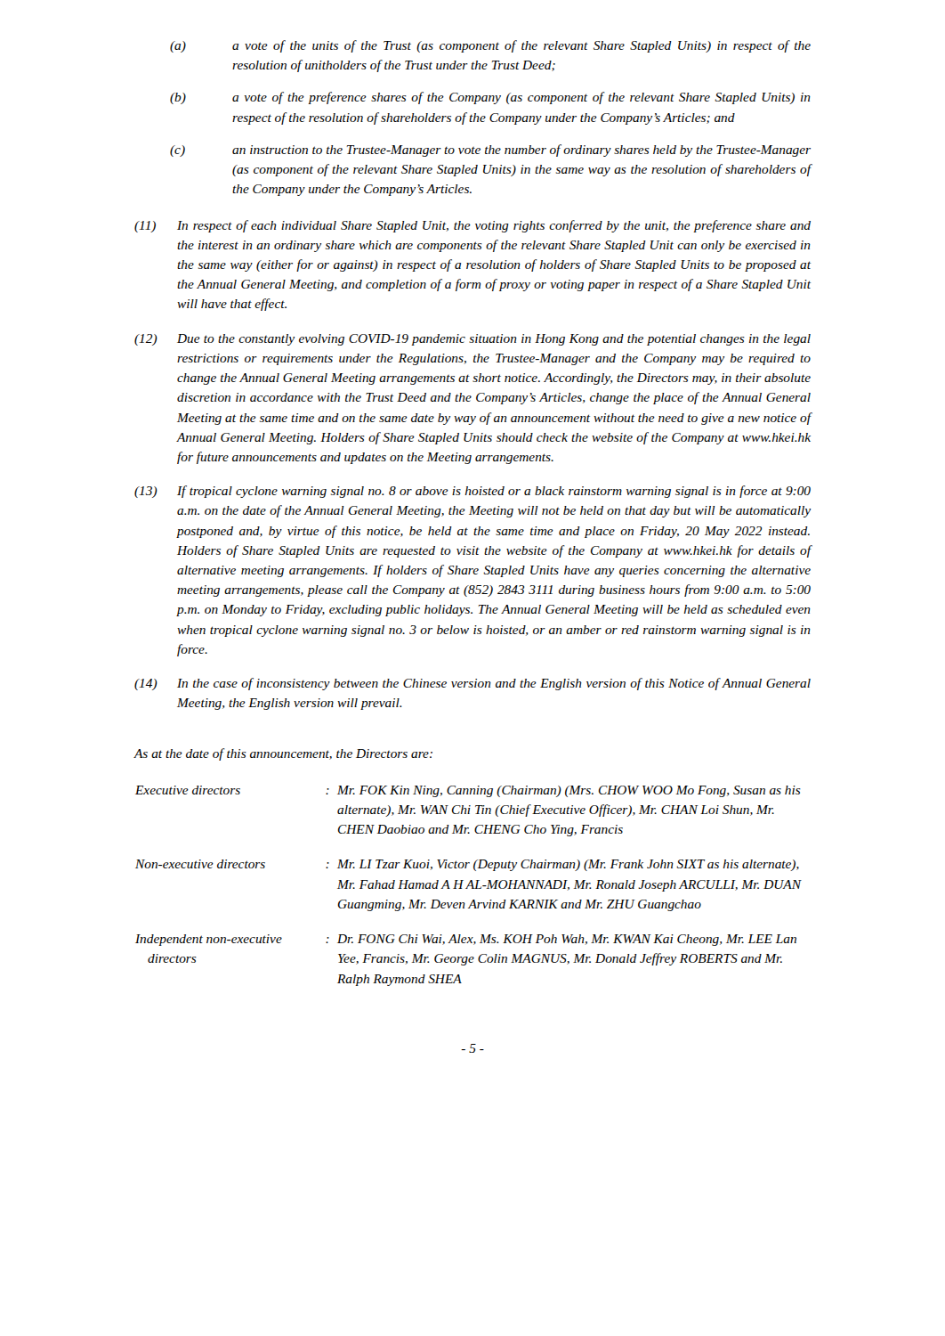(a)
a vote of the units of the Trust (as component of the relevant Share Stapled Units) in respect of the resolution of unitholders of the Trust under the Trust Deed;
(b)
a vote of the preference shares of the Company (as component of the relevant Share Stapled Units) in respect of the resolution of shareholders of the Company under the Company’s Articles; and
(c)
an instruction to the Trustee-Manager to vote the number of ordinary shares held by the Trustee-Manager (as component of the relevant Share Stapled Units) in the same way as the resolution of shareholders of the Company under the Company’s Articles.
(11)
In respect of each individual Share Stapled Unit, the voting rights conferred by the unit, the preference share and the interest in an ordinary share which are components of the relevant Share Stapled Unit can only be exercised in the same way (either for or against) in respect of a resolution of holders of Share Stapled Units to be proposed at the Annual General Meeting, and completion of a form of proxy or voting paper in respect of a Share Stapled Unit will have that effect.
(12)
Due to the constantly evolving COVID-19 pandemic situation in Hong Kong and the potential changes in the legal restrictions or requirements under the Regulations, the Trustee-Manager and the Company may be required to change the Annual General Meeting arrangements at short notice. Accordingly, the Directors may, in their absolute discretion in accordance with the Trust Deed and the Company’s Articles, change the place of the Annual General Meeting at the same time and on the same date by way of an announcement without the need to give a new notice of Annual General Meeting. Holders of Share Stapled Units should check the website of the Company at www.hkei.hk for future announcements and updates on the Meeting arrangements.
(13)
If tropical cyclone warning signal no. 8 or above is hoisted or a black rainstorm warning signal is in force at 9:00 a.m. on the date of the Annual General Meeting, the Meeting will not be held on that day but will be automatically postponed and, by virtue of this notice, be held at the same time and place on Friday, 20 May 2022 instead. Holders of Share Stapled Units are requested to visit the website of the Company at www.hkei.hk for details of alternative meeting arrangements. If holders of Share Stapled Units have any queries concerning the alternative meeting arrangements, please call the Company at (852) 2843 3111 during business hours from 9:00 a.m. to 5:00 p.m. on Monday to Friday, excluding public holidays. The Annual General Meeting will be held as scheduled even when tropical cyclone warning signal no. 3 or below is hoisted, or an amber or red rainstorm warning signal is in force.
(14)
In the case of inconsistency between the Chinese version and the English version of this Notice of Annual General Meeting, the English version will prevail.
As at the date of this announcement, the Directors are:
| Executive directors | : | Mr. FOK Kin Ning, Canning (Chairman) (Mrs. CHOW WOO Mo Fong, Susan as his alternate), Mr. WAN Chi Tin (Chief Executive Officer), Mr. CHAN Loi Shun, Mr. CHEN Daobiao and Mr. CHENG Cho Ying, Francis |
| Non-executive directors | : | Mr. LI Tzar Kuoi, Victor (Deputy Chairman) (Mr. Frank John SIXT as his alternate), Mr. Fahad Hamad A H AL-MOHANNADI, Mr. Ronald Joseph ARCULLI, Mr. DUAN Guangming, Mr. Deven Arvind KARNIK and Mr. ZHU Guangchao |
| Independent non-executive directors | : | Dr. FONG Chi Wai, Alex, Ms. KOH Poh Wah, Mr. KWAN Kai Cheong, Mr. LEE Lan Yee, Francis, Mr. George Colin MAGNUS, Mr. Donald Jeffrey ROBERTS and Mr. Ralph Raymond SHEA |
- 5 -